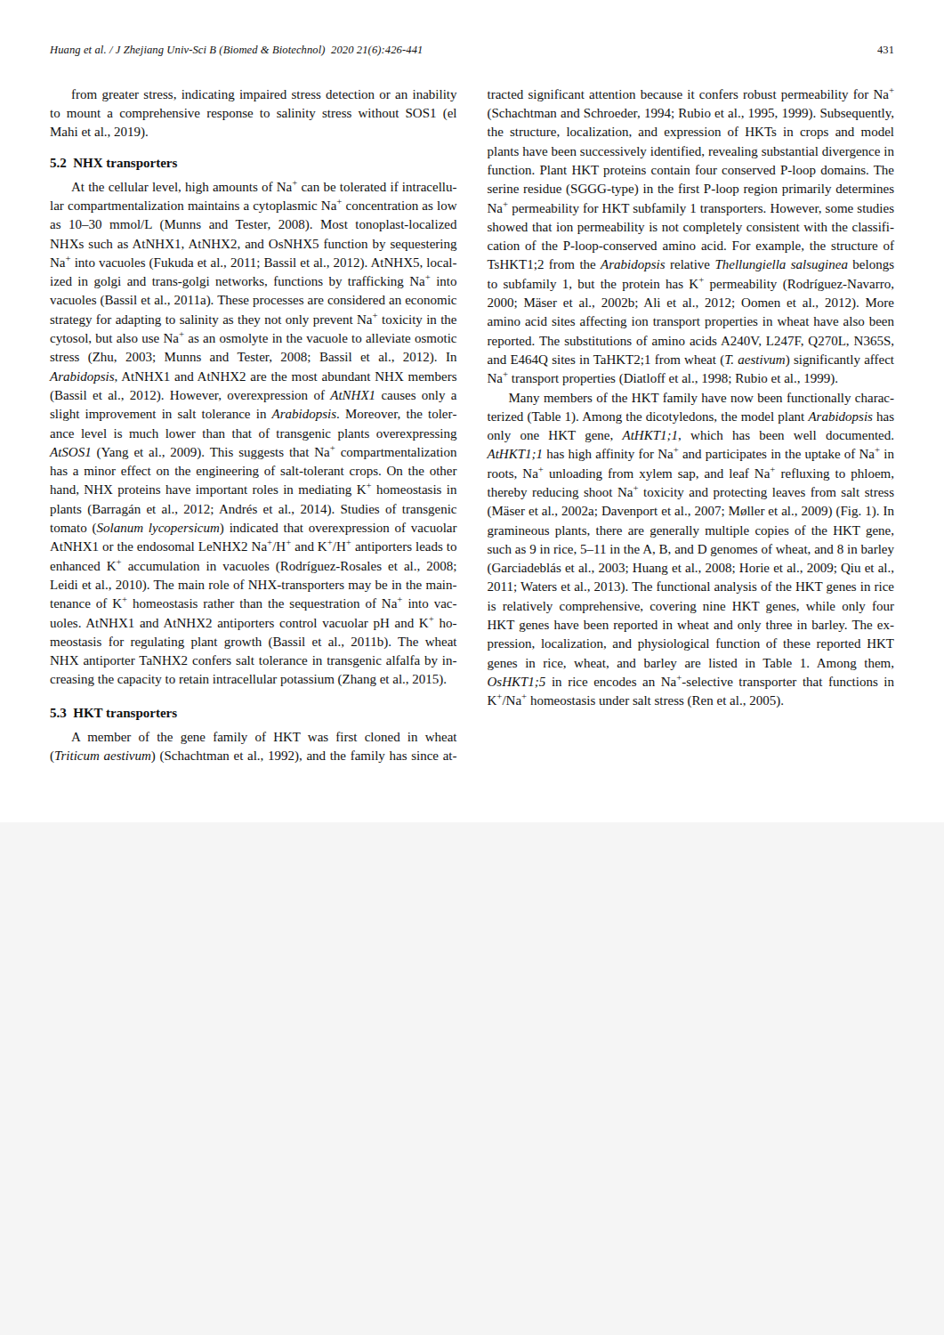Huang et al. / J Zhejiang Univ-Sci B (Biomed & Biotechnol) 2020 21(6):426-441 431
from greater stress, indicating impaired stress detection or an inability to mount a comprehensive response to salinity stress without SOS1 (el Mahi et al., 2019).
5.2 NHX transporters
At the cellular level, high amounts of Na+ can be tolerated if intracellular compartmentalization maintains a cytoplasmic Na+ concentration as low as 10–30 mmol/L (Munns and Tester, 2008). Most tonoplast-localized NHXs such as AtNHX1, AtNHX2, and OsNHX5 function by sequestering Na+ into vacuoles (Fukuda et al., 2011; Bassil et al., 2012). AtNHX5, localized in golgi and trans-golgi networks, functions by trafficking Na+ into vacuoles (Bassil et al., 2011a). These processes are considered an economic strategy for adapting to salinity as they not only prevent Na+ toxicity in the cytosol, but also use Na+ as an osmolyte in the vacuole to alleviate osmotic stress (Zhu, 2003; Munns and Tester, 2008; Bassil et al., 2012). In Arabidopsis, AtNHX1 and AtNHX2 are the most abundant NHX members (Bassil et al., 2012). However, overexpression of AtNHX1 causes only a slight improvement in salt tolerance in Arabidopsis. Moreover, the tolerance level is much lower than that of transgenic plants overexpressing AtSOS1 (Yang et al., 2009). This suggests that Na+ compartmentalization has a minor effect on the engineering of salt-tolerant crops. On the other hand, NHX proteins have important roles in mediating K+ homeostasis in plants (Barragán et al., 2012; Andrés et al., 2014). Studies of transgenic tomato (Solanum lycopersicum) indicated that overexpression of vacuolar AtNHX1 or the endosomal LeNHX2 Na+/H+ and K+/H+ antiporters leads to enhanced K+ accumulation in vacuoles (Rodríguez-Rosales et al., 2008; Leidi et al., 2010). The main role of NHX-transporters may be in the maintenance of K+ homeostasis rather than the sequestration of Na+ into vacuoles. AtNHX1 and AtNHX2 antiporters control vacuolar pH and K+ homeostasis for regulating plant growth (Bassil et al., 2011b). The wheat NHX antiporter TaNHX2 confers salt tolerance in transgenic alfalfa by increasing the capacity to retain intracellular potassium (Zhang et al., 2015).
5.3 HKT transporters
A member of the gene family of HKT was first cloned in wheat (Triticum aestivum) (Schachtman et al., 1992), and the family has since attracted significant attention because it confers robust permeability for Na+ (Schachtman and Schroeder, 1994; Rubio et al., 1995, 1999). Subsequently, the structure, localization, and expression of HKTs in crops and model plants have been successively identified, revealing substantial divergence in function. Plant HKT proteins contain four conserved P-loop domains. The serine residue (SGGG-type) in the first P-loop region primarily determines Na+ permeability for HKT subfamily 1 transporters. However, some studies showed that ion permeability is not completely consistent with the classification of the P-loop-conserved amino acid. For example, the structure of TsHKT1;2 from the Arabidopsis relative Thellungiella salsuginea belongs to subfamily 1, but the protein has K+ permeability (Rodríguez-Navarro, 2000; Mäser et al., 2002b; Ali et al., 2012; Oomen et al., 2012). More amino acid sites affecting ion transport properties in wheat have also been reported. The substitutions of amino acids A240V, L247F, Q270L, N365S, and E464Q sites in TaHKT2;1 from wheat (T. aestivum) significantly affect Na+ transport properties (Diatloff et al., 1998; Rubio et al., 1999).
Many members of the HKT family have now been functionally characterized (Table 1). Among the dicotyledons, the model plant Arabidopsis has only one HKT gene, AtHKT1;1, which has been well documented. AtHKT1;1 has high affinity for Na+ and participates in the uptake of Na+ in roots, Na+ unloading from xylem sap, and leaf Na+ refluxing to phloem, thereby reducing shoot Na+ toxicity and protecting leaves from salt stress (Mäser et al., 2002a; Davenport et al., 2007; Møller et al., 2009) (Fig. 1). In gramineous plants, there are generally multiple copies of the HKT gene, such as 9 in rice, 5–11 in the A, B, and D genomes of wheat, and 8 in barley (Garciadeblás et al., 2003; Huang et al., 2008; Horie et al., 2009; Qiu et al., 2011; Waters et al., 2013). The functional analysis of the HKT genes in rice is relatively comprehensive, covering nine HKT genes, while only four HKT genes have been reported in wheat and only three in barley. The expression, localization, and physiological function of these reported HKT genes in rice, wheat, and barley are listed in Table 1. Among them, OsHKT1;5 in rice encodes an Na+-selective transporter that functions in K+/Na+ homeostasis under salt stress (Ren et al., 2005).